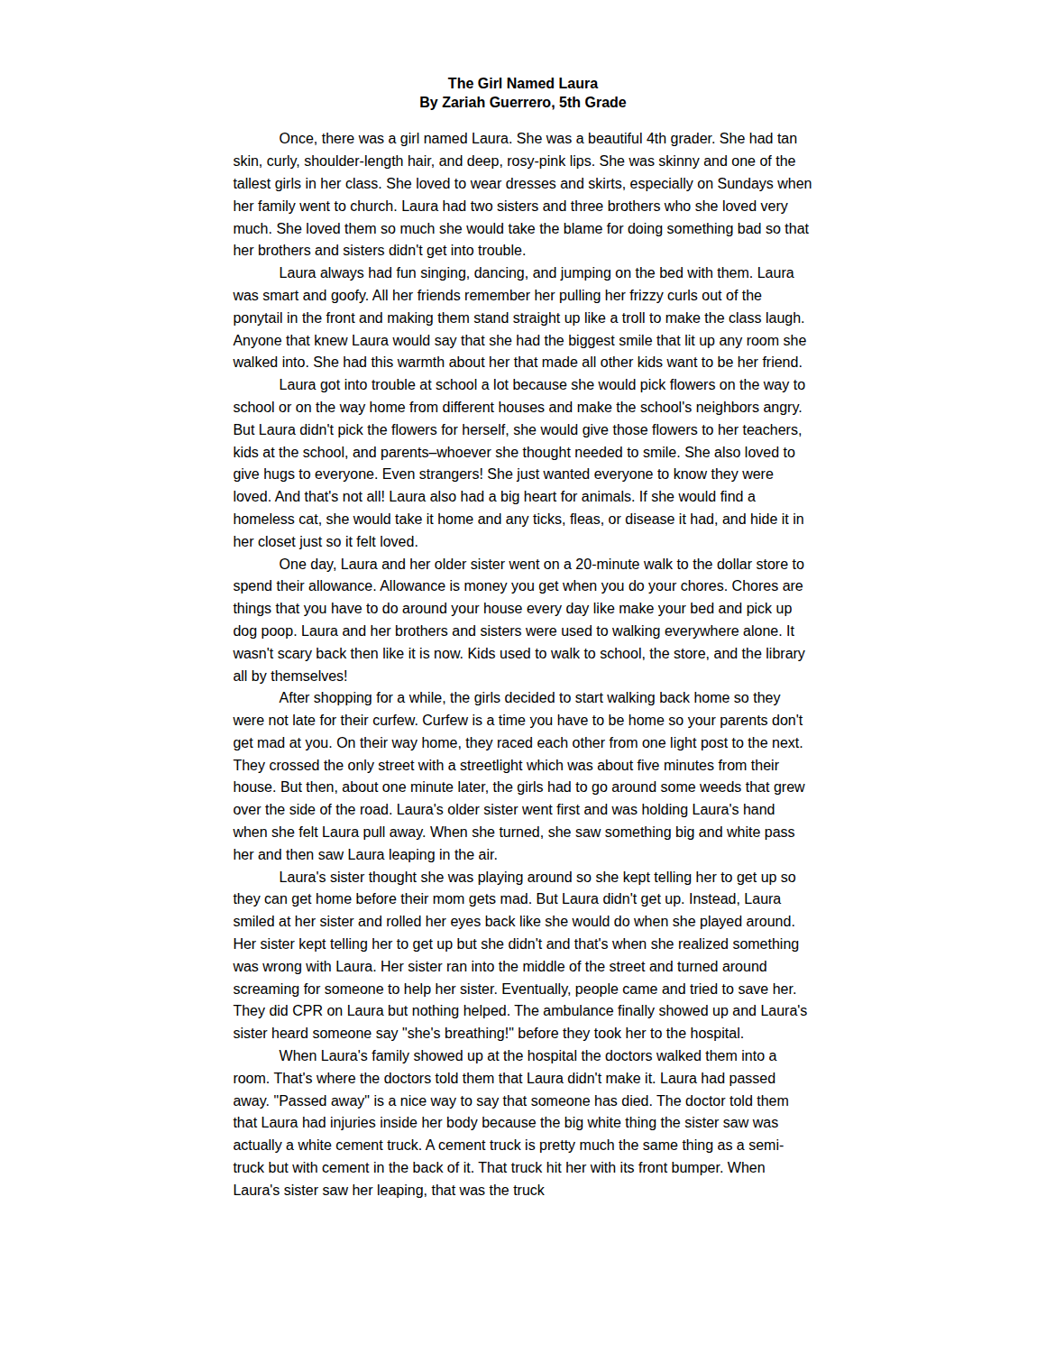The Girl Named Laura
By Zariah Guerrero, 5th Grade
Once, there was a girl named Laura. She was a beautiful 4th grader. She had tan skin, curly, shoulder-length hair, and deep, rosy-pink lips. She was skinny and one of the tallest girls in her class. She loved to wear dresses and skirts, especially on Sundays when her family went to church. Laura had two sisters and three brothers who she loved very much. She loved them so much she would take the blame for doing something bad so that her brothers and sisters didn't get into trouble.
Laura always had fun singing, dancing, and jumping on the bed with them. Laura was smart and goofy. All her friends remember her pulling her frizzy curls out of the ponytail in the front and making them stand straight up like a troll to make the class laugh. Anyone that knew Laura would say that she had the biggest smile that lit up any room she walked into. She had this warmth about her that made all other kids want to be her friend.
Laura got into trouble at school a lot because she would pick flowers on the way to school or on the way home from different houses and make the school's neighbors angry. But Laura didn't pick the flowers for herself, she would give those flowers to her teachers, kids at the school, and parents–whoever she thought needed to smile. She also loved to give hugs to everyone. Even strangers! She just wanted everyone to know they were loved. And that's not all! Laura also had a big heart for animals. If she would find a homeless cat, she would take it home and any ticks, fleas, or disease it had, and hide it in her closet just so it felt loved.
One day, Laura and her older sister went on a 20-minute walk to the dollar store to spend their allowance. Allowance is money you get when you do your chores. Chores are things that you have to do around your house every day like make your bed and pick up dog poop. Laura and her brothers and sisters were used to walking everywhere alone. It wasn't scary back then like it is now. Kids used to walk to school, the store, and the library all by themselves!
After shopping for a while, the girls decided to start walking back home so they were not late for their curfew. Curfew is a time you have to be home so your parents don't get mad at you. On their way home, they raced each other from one light post to the next. They crossed the only street with a streetlight which was about five minutes from their house. But then, about one minute later, the girls had to go around some weeds that grew over the side of the road. Laura's older sister went first and was holding Laura's hand when she felt Laura pull away. When she turned, she saw something big and white pass her and then saw Laura leaping in the air.
Laura's sister thought she was playing around so she kept telling her to get up so they can get home before their mom gets mad. But Laura didn't get up. Instead, Laura smiled at her sister and rolled her eyes back like she would do when she played around. Her sister kept telling her to get up but she didn't and that's when she realized something was wrong with Laura. Her sister ran into the middle of the street and turned around screaming for someone to help her sister. Eventually, people came and tried to save her. They did CPR on Laura but nothing helped. The ambulance finally showed up and Laura's sister heard someone say "she's breathing!" before they took her to the hospital.
When Laura's family showed up at the hospital the doctors walked them into a room. That's where the doctors told them that Laura didn't make it. Laura had passed away. "Passed away" is a nice way to say that someone has died. The doctor told them that Laura had injuries inside her body because the big white thing the sister saw was actually a white cement truck. A cement truck is pretty much the same thing as a semi-truck but with cement in the back of it. That truck hit her with its front bumper. When Laura's sister saw her leaping, that was the truck